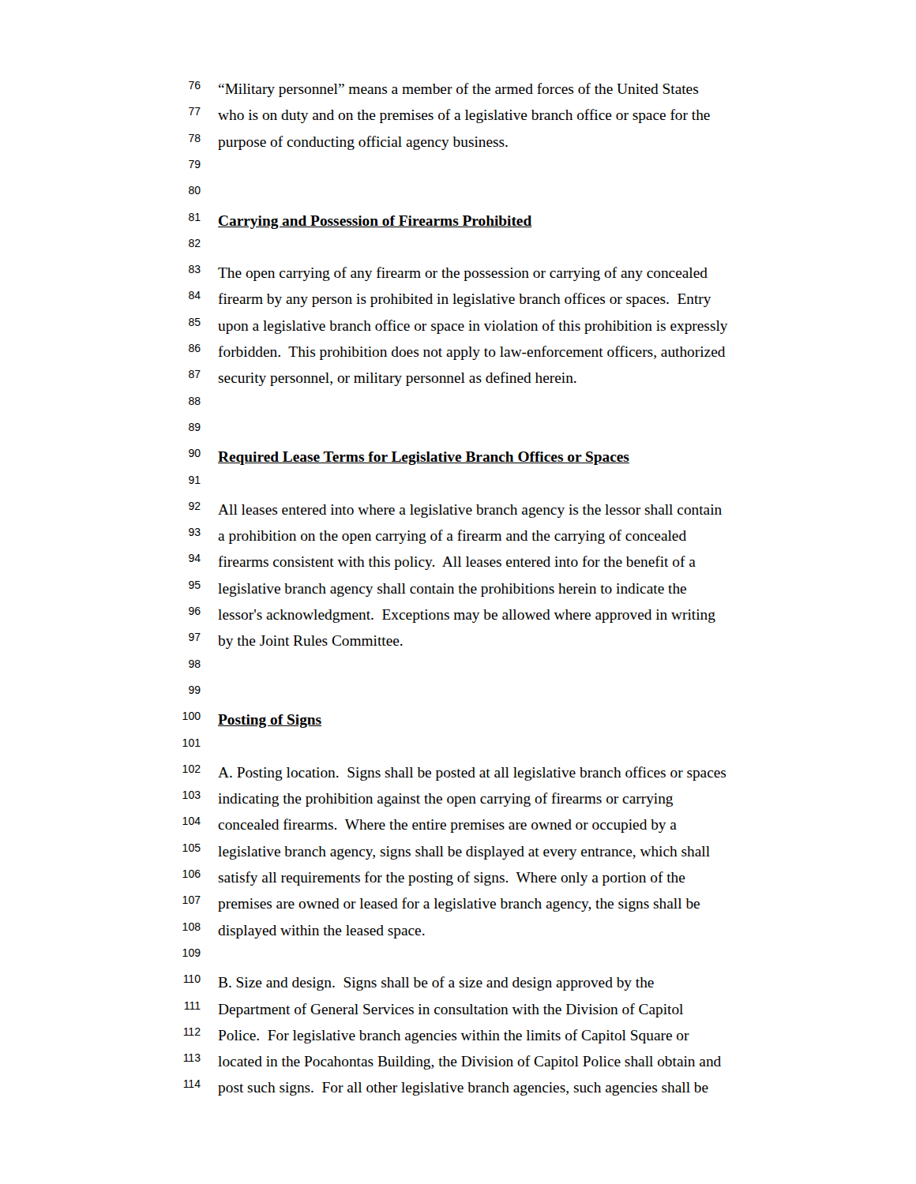| 76 | “Military personnel” means a member of the armed forces of the United States |
| 77 | who is on duty and on the premises of a legislative branch office or space for the |
| 78 | purpose of conducting official agency business. |
| 79 | |
| 80 | |
| 81 | Carrying and Possession of Firearms Prohibited |
| 82 | |
| 83 | The open carrying of any firearm or the possession or carrying of any concealed |
| 84 | firearm by any person is prohibited in legislative branch offices or spaces. Entry |
| 85 | upon a legislative branch office or space in violation of this prohibition is expressly |
| 86 | forbidden. This prohibition does not apply to law-enforcement officers, authorized |
| 87 | security personnel, or military personnel as defined herein. |
| 88 | |
| 89 | |
| 90 | Required Lease Terms for Legislative Branch Offices or Spaces |
| 91 | |
| 92 | All leases entered into where a legislative branch agency is the lessor shall contain |
| 93 | a prohibition on the open carrying of a firearm and the carrying of concealed |
| 94 | firearms consistent with this policy. All leases entered into for the benefit of a |
| 95 | legislative branch agency shall contain the prohibitions herein to indicate the |
| 96 | lessor's acknowledgment. Exceptions may be allowed where approved in writing |
| 97 | by the Joint Rules Committee. |
| 98 | |
| 99 | |
| 100 | Posting of Signs |
| 101 | |
| 102 | A. Posting location. Signs shall be posted at all legislative branch offices or spaces |
| 103 | indicating the prohibition against the open carrying of firearms or carrying |
| 104 | concealed firearms. Where the entire premises are owned or occupied by a |
| 105 | legislative branch agency, signs shall be displayed at every entrance, which shall |
| 106 | satisfy all requirements for the posting of signs. Where only a portion of the |
| 107 | premises are owned or leased for a legislative branch agency, the signs shall be |
| 108 | displayed within the leased space. |
| 109 | |
| 110 | B. Size and design. Signs shall be of a size and design approved by the |
| 111 | Department of General Services in consultation with the Division of Capitol |
| 112 | Police. For legislative branch agencies within the limits of Capitol Square or |
| 113 | located in the Pocahontas Building, the Division of Capitol Police shall obtain and |
| 114 | post such signs. For all other legislative branch agencies, such agencies shall be |